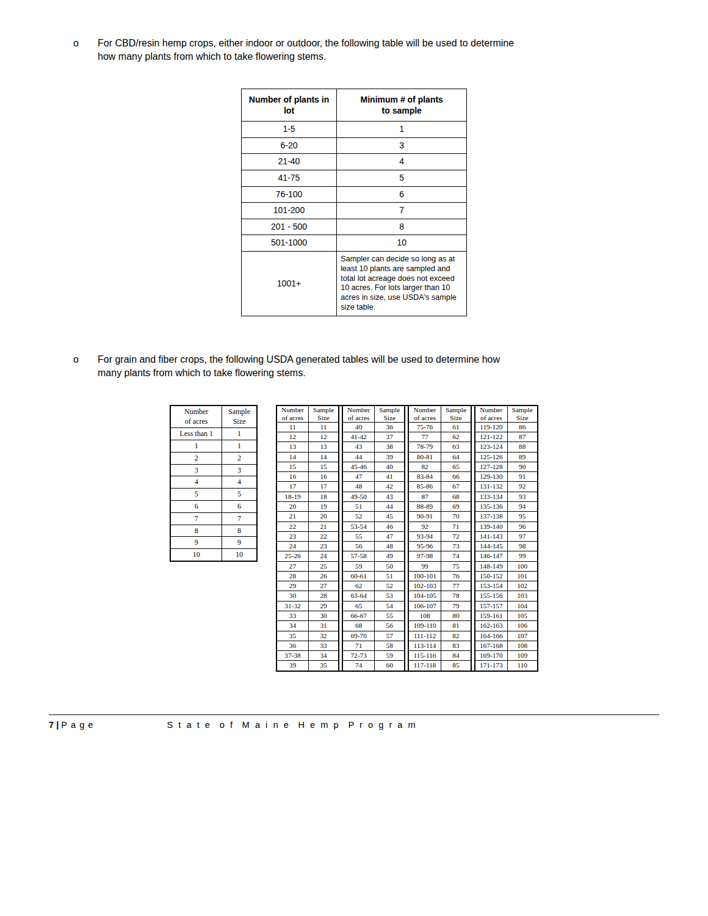o
For CBD/resin hemp crops, either indoor or outdoor, the following table will be used to determine how many plants from which to take flowering stems.
| Number of plants in lot | Minimum # of plants to sample |
| --- | --- |
| 1-5 | 1 |
| 6-20 | 3 |
| 21-40 | 4 |
| 41-75 | 5 |
| 76-100 | 6 |
| 101-200 | 7 |
| 201 - 500 | 8 |
| 501-1000 | 10 |
| 1001+ | Sampler can decide so long as at least 10 plants are sampled and total lot acreage does not exceed 10 acres. For lots larger than 10 acres in size, use USDA's sample size table. |
o
For grain and fiber crops, the following USDA generated tables will be used to determine how many plants from which to take flowering stems.
| Number of acres | Sample Size |
| --- | --- |
| Less than 1 | 1 |
| 1 | 1 |
| 2 | 2 |
| 3 | 3 |
| 4 | 4 |
| 5 | 5 |
| 6 | 6 |
| 7 | 7 |
| 8 | 8 |
| 9 | 9 |
| 10 | 10 |
| Number of acres | Sample Size | | Number of acres | Sample Size | | Number of acres | Sample Size | | Number of acres | Sample Size |
| --- | --- | --- | --- | --- | --- | --- | --- | --- | --- | --- |
| 11 | 11 | | 40 | 36 | | 75-76 | 61 | | 119-120 | 86 |
| 12 | 12 | | 41-42 | 37 | | 77 | 62 | | 121-122 | 87 |
| 13 | 13 | | 43 | 38 | | 78-79 | 63 | | 123-124 | 88 |
| 14 | 14 | | 44 | 39 | | 80-81 | 64 | | 125-126 | 89 |
| 15 | 15 | | 45-46 | 40 | | 82 | 65 | | 127-128 | 90 |
| 16 | 16 | | 47 | 41 | | 83-84 | 66 | | 129-130 | 91 |
| 17 | 17 | | 48 | 42 | | 85-86 | 67 | | 131-132 | 92 |
| 18-19 | 18 | | 49-50 | 43 | | 87 | 68 | | 133-134 | 93 |
| 20 | 19 | | 51 | 44 | | 88-89 | 69 | | 135-136 | 94 |
| 21 | 20 | | 52 | 45 | | 90-91 | 70 | | 137-138 | 95 |
| 22 | 21 | | 53-54 | 46 | | 92 | 71 | | 139-140 | 96 |
| 23 | 22 | | 55 | 47 | | 93-94 | 72 | | 141-143 | 97 |
| 24 | 23 | | 56 | 48 | | 95-96 | 73 | | 144-145 | 98 |
| 25-26 | 24 | | 57-58 | 49 | | 97-98 | 74 | | 146-147 | 99 |
| 27 | 25 | | 59 | 50 | | 99 | 75 | | 148-149 | 100 |
| 28 | 26 | | 60-61 | 51 | | 100-101 | 76 | | 150-152 | 101 |
| 29 | 27 | | 62 | 52 | | 102-103 | 77 | | 153-154 | 102 |
| 30 | 28 | | 63-64 | 53 | | 104-105 | 78 | | 155-156 | 103 |
| 31-32 | 29 | | 65 | 54 | | 106-107 | 79 | | 157-157 | 104 |
| 33 | 30 | | 66-67 | 55 | | 108 | 80 | | 159-161 | 105 |
| 34 | 31 | | 68 | 56 | | 109-110 | 81 | | 162-163 | 106 |
| 35 | 32 | | 69-70 | 57 | | 111-112 | 82 | | 164-166 | 107 |
| 36 | 33 | | 71 | 58 | | 113-114 | 83 | | 167-168 | 108 |
| 37-38 | 34 | | 72-73 | 59 | | 115-116 | 84 | | 169-170 | 109 |
| 39 | 35 | | 74 | 60 | | 117-118 | 85 | | 171-173 | 110 |
7 | P a g e S t a t e o f M a i n e H e m p P r o g r a m